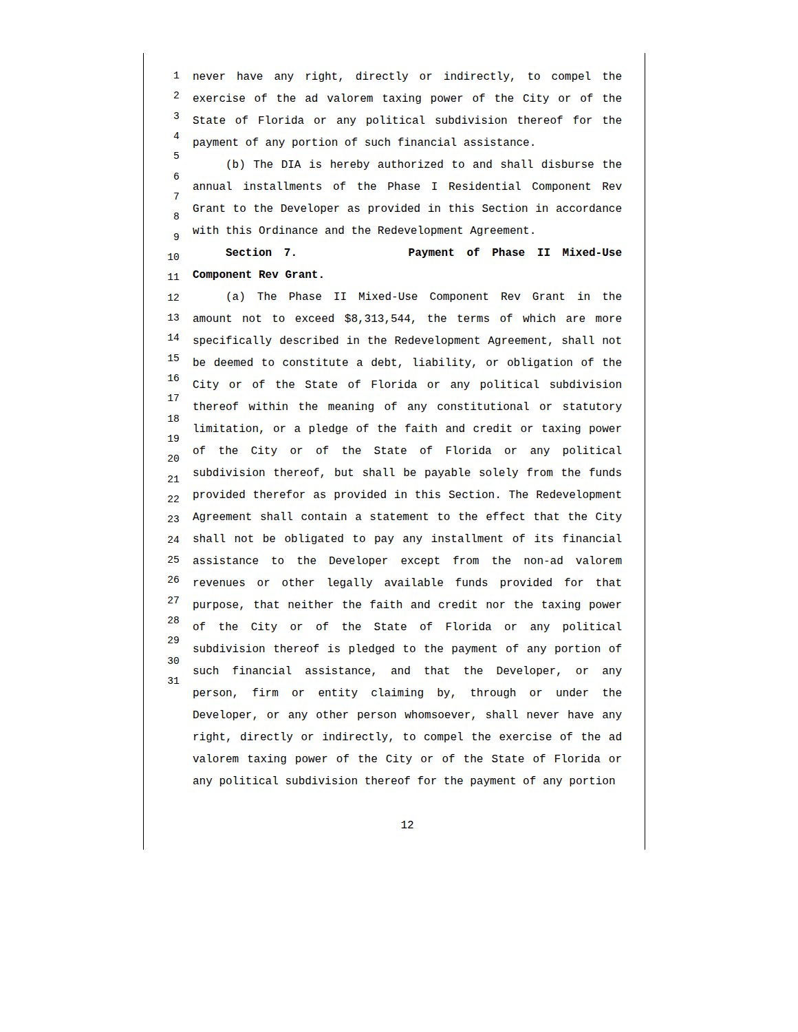1
2
3
4
5
6
7
8
9
10
11
12
13
14
15
16
17
18
19
20
21
22
23
24
25
26
27
28
29
30
31
never have any right, directly or indirectly, to compel the exercise of the ad valorem taxing power of the City or of the State of Florida or any political subdivision thereof for the payment of any portion of such financial assistance.
(b) The DIA is hereby authorized to and shall disburse the annual installments of the Phase I Residential Component Rev Grant to the Developer as provided in this Section in accordance with this Ordinance and the Redevelopment Agreement.
Section 7. Payment of Phase II Mixed-Use Component Rev Grant.
(a) The Phase II Mixed-Use Component Rev Grant in the amount not to exceed $8,313,544, the terms of which are more specifically described in the Redevelopment Agreement, shall not be deemed to constitute a debt, liability, or obligation of the City or of the State of Florida or any political subdivision thereof within the meaning of any constitutional or statutory limitation, or a pledge of the faith and credit or taxing power of the City or of the State of Florida or any political subdivision thereof, but shall be payable solely from the funds provided therefor as provided in this Section. The Redevelopment Agreement shall contain a statement to the effect that the City shall not be obligated to pay any installment of its financial assistance to the Developer except from the non-ad valorem revenues or other legally available funds provided for that purpose, that neither the faith and credit nor the taxing power of the City or of the State of Florida or any political subdivision thereof is pledged to the payment of any portion of such financial assistance, and that the Developer, or any person, firm or entity claiming by, through or under the Developer, or any other person whomsoever, shall never have any right, directly or indirectly, to compel the exercise of the ad valorem taxing power of the City or of the State of Florida or any political subdivision thereof for the payment of any portion
12